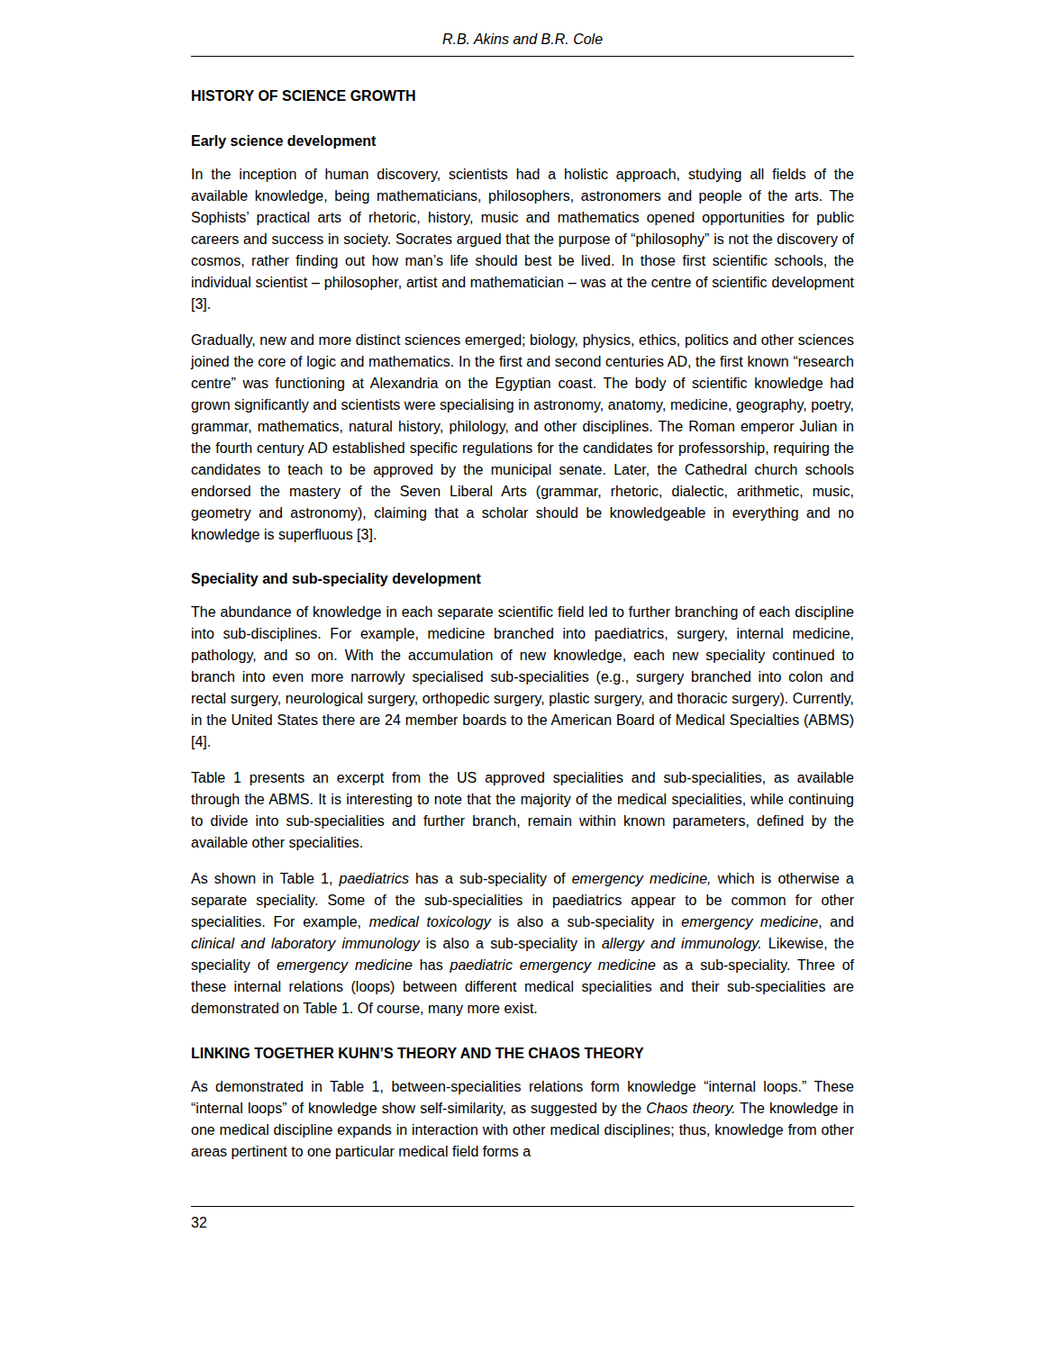R.B. Akins and B.R. Cole
History of Science Growth
Early science development
In the inception of human discovery, scientists had a holistic approach, studying all fields of the available knowledge, being mathematicians, philosophers, astronomers and people of the arts. The Sophists’ practical arts of rhetoric, history, music and mathematics opened opportunities for public careers and success in society. Socrates argued that the purpose of “philosophy” is not the discovery of cosmos, rather finding out how man’s life should best be lived. In those first scientific schools, the individual scientist – philosopher, artist and mathematician – was at the centre of scientific development [3].
Gradually, new and more distinct sciences emerged; biology, physics, ethics, politics and other sciences joined the core of logic and mathematics. In the first and second centuries AD, the first known “research centre” was functioning at Alexandria on the Egyptian coast. The body of scientific knowledge had grown significantly and scientists were specialising in astronomy, anatomy, medicine, geography, poetry, grammar, mathematics, natural history, philology, and other disciplines. The Roman emperor Julian in the fourth century AD established specific regulations for the candidates for professorship, requiring the candidates to teach to be approved by the municipal senate. Later, the Cathedral church schools endorsed the mastery of the Seven Liberal Arts (grammar, rhetoric, dialectic, arithmetic, music, geometry and astronomy), claiming that a scholar should be knowledgeable in everything and no knowledge is superfluous [3].
Speciality and sub-speciality development
The abundance of knowledge in each separate scientific field led to further branching of each discipline into sub-disciplines. For example, medicine branched into paediatrics, surgery, internal medicine, pathology, and so on. With the accumulation of new knowledge, each new speciality continued to branch into even more narrowly specialised sub-specialities (e.g., surgery branched into colon and rectal surgery, neurological surgery, orthopedic surgery, plastic surgery, and thoracic surgery). Currently, in the United States there are 24 member boards to the American Board of Medical Specialties (ABMS) [4].
Table 1 presents an excerpt from the US approved specialities and sub-specialities, as available through the ABMS. It is interesting to note that the majority of the medical specialities, while continuing to divide into sub-specialities and further branch, remain within known parameters, defined by the available other specialities.
As shown in Table 1, paediatrics has a sub-speciality of emergency medicine, which is otherwise a separate speciality. Some of the sub-specialities in paediatrics appear to be common for other specialities. For example, medical toxicology is also a sub-speciality in emergency medicine, and clinical and laboratory immunology is also a sub-speciality in allergy and immunology. Likewise, the speciality of emergency medicine has paediatric emergency medicine as a sub-speciality. Three of these internal relations (loops) between different medical specialities and their sub-specialities are demonstrated on Table 1. Of course, many more exist.
Linking Together Kuhn’s Theory and the Chaos Theory
As demonstrated in Table 1, between-specialities relations form knowledge “internal loops.” These “internal loops” of knowledge show self-similarity, as suggested by the Chaos theory. The knowledge in one medical discipline expands in interaction with other medical disciplines; thus, knowledge from other areas pertinent to one particular medical field forms a
32